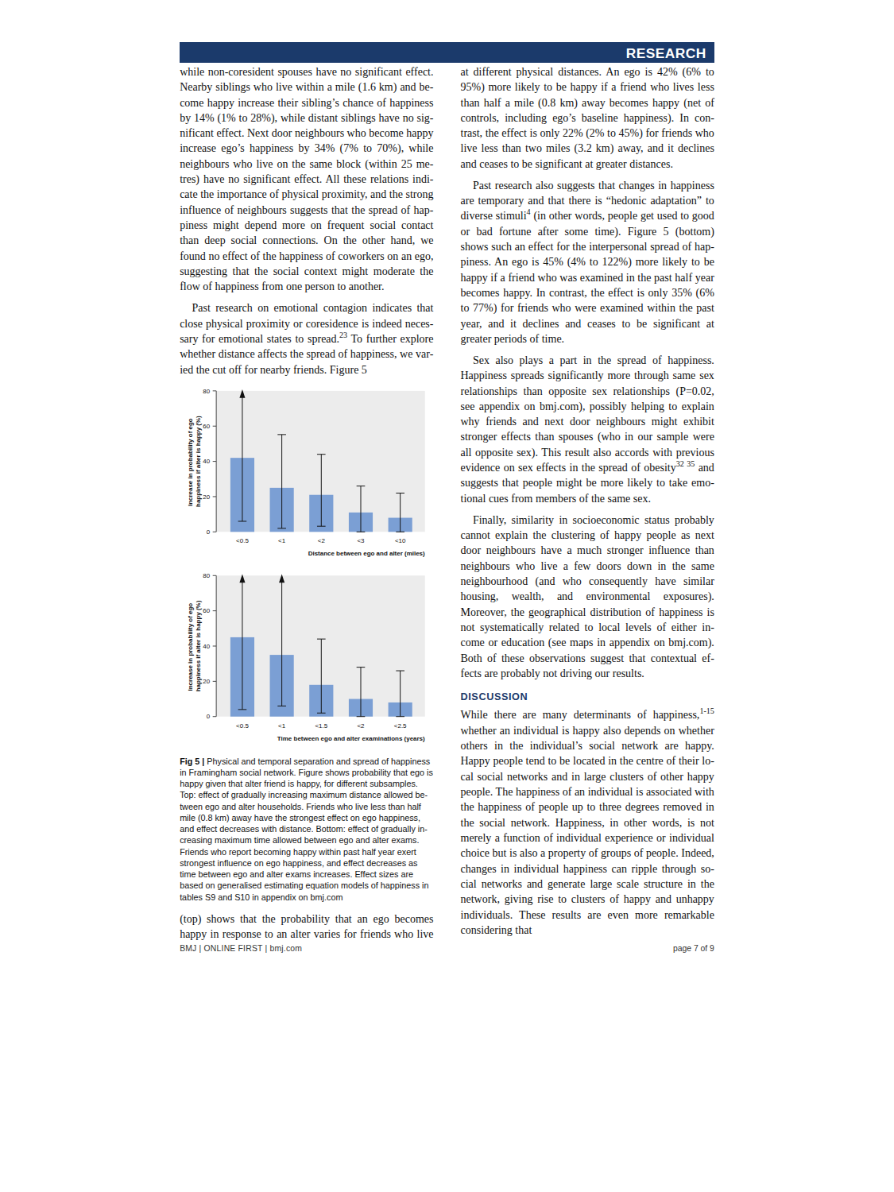Research
while non-coresident spouses have no significant effect. Nearby siblings who live within a mile (1.6 km) and become happy increase their sibling’s chance of happiness by 14% (1% to 28%), while distant siblings have no significant effect. Next door neighbours who become happy increase ego’s happiness by 34% (7% to 70%), while neighbours who live on the same block (within 25 metres) have no significant effect. All these relations indicate the importance of physical proximity, and the strong influence of neighbours suggests that the spread of happiness might depend more on frequent social contact than deep social connections. On the other hand, we found no effect of the happiness of coworkers on an ego, suggesting that the social context might moderate the flow of happiness from one person to another.
Past research on emotional contagion indicates that close physical proximity or coresidence is indeed necessary for emotional states to spread.23 To further explore whether distance affects the spread of happiness, we varied the cut off for nearby friends. Figure 5
0 20 40 60 80 Increase in probability of ego happiness if alter is happy (%) <0.5 <1 <2 <3 <10 Distance between ego and alter (miles) 0 20 40 60 80 Increase in probability of ego happiness if alter is happy (%) <0.5 <1 <1.5 <2 <2.5 Time between ego and alter examinations (years)
Fig 5 | Physical and temporal separation and spread of happiness in Framingham social network. Figure shows probability that ego is happy given that alter friend is happy, for different subsamples. Top: effect of gradually increasing maximum distance allowed between ego and alter households. Friends who live less than half mile (0.8 km) away have the strongest effect on ego happiness, and effect decreases with distance. Bottom: effect of gradually increasing maximum time allowed between ego and alter exams. Friends who report becoming happy within past half year exert strongest influence on ego happiness, and effect decreases as time between ego and alter exams increases. Effect sizes are based on generalised estimating equation models of happiness in tables S9 and S10 in appendix on bmj.com
(top) shows that the probability that an ego becomes happy in response to an alter varies for friends who live at different physical distances. An ego is 42% (6% to 95%) more likely to be happy if a friend who lives less than half a mile (0.8 km) away becomes happy (net of controls, including ego’s baseline happiness). In contrast, the effect is only 22% (2% to 45%) for friends who live less than two miles (3.2 km) away, and it declines and ceases to be significant at greater distances.
Past research also suggests that changes in happiness are temporary and that there is “hedonic adaptation” to diverse stimuli4 (in other words, people get used to good or bad fortune after some time). Figure 5 (bottom) shows such an effect for the interpersonal spread of happiness. An ego is 45% (4% to 122%) more likely to be happy if a friend who was examined in the past half year becomes happy. In contrast, the effect is only 35% (6% to 77%) for friends who were examined within the past year, and it declines and ceases to be significant at greater periods of time.
Sex also plays a part in the spread of happiness. Happiness spreads significantly more through same sex relationships than opposite sex relationships (P=0.02, see appendix on bmj.com), possibly helping to explain why friends and next door neighbours might exhibit stronger effects than spouses (who in our sample were all opposite sex). This result also accords with previous evidence on sex effects in the spread of obesity32 35 and suggests that people might be more likely to take emotional cues from members of the same sex.
Finally, similarity in socioeconomic status probably cannot explain the clustering of happy people as next door neighbours have a much stronger influence than neighbours who live a few doors down in the same neighbourhood (and who consequently have similar housing, wealth, and environmental exposures). Moreover, the geographical distribution of happiness is not systematically related to local levels of either income or education (see maps in appendix on bmj.com). Both of these observations suggest that contextual effects are probably not driving our results.
Discussion
While there are many determinants of happiness,1-15 whether an individual is happy also depends on whether others in the individual’s social network are happy. Happy people tend to be located in the centre of their local social networks and in large clusters of other happy people. The happiness of an individual is associated with the happiness of people up to three degrees removed in the social network. Happiness, in other words, is not merely a function of individual experience or individual choice but is also a property of groups of people. Indeed, changes in individual happiness can ripple through social networks and generate large scale structure in the network, giving rise to clusters of happy and unhappy individuals. These results are even more remarkable considering that
BMJ | ONLINE FIRST | bmj.com
page 7 of 9